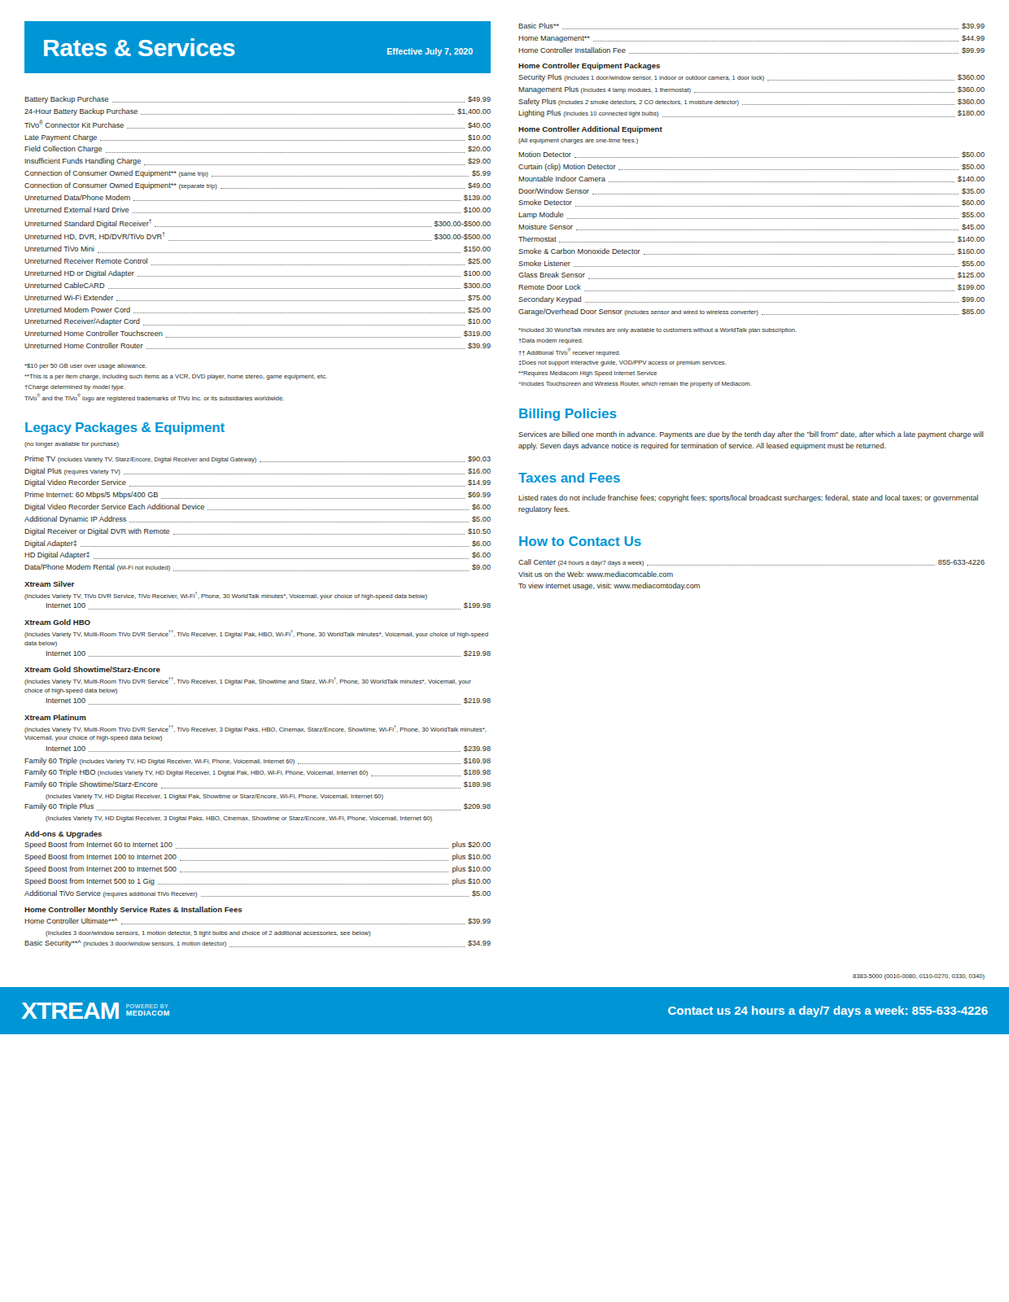Rates & Services
Effective July 7, 2020
Battery Backup Purchase $49.99
24-Hour Battery Backup Purchase $1,400.00
TiVo® Connector Kit Purchase $40.00
Late Payment Charge $10.00
Field Collection Charge $20.00
Insufficient Funds Handling Charge $29.00
Connection of Consumer Owned Equipment** (same trip) $5.99
Connection of Consumer Owned Equipment** (separate trip) $49.00
Unreturned Data/Phone Modem $139.00
Unreturned External Hard Drive $100.00
Unreturned Standard Digital Receiver† $300.00-$500.00
Unreturned HD, DVR, HD/DVR/TiVo DVR† $300.00-$500.00
Unreturned TiVo Mini $150.00
Unreturned Receiver Remote Control $25.00
Unreturned HD or Digital Adapter $100.00
Unreturned CableCARD $300.00
Unreturned Wi-Fi Extender $75.00
Unreturned Modem Power Cord $25.00
Unreturned Receiver/Adapter Cord $10.00
Unreturned Home Controller Touchscreen $319.00
Unreturned Home Controller Router $39.99
*$10 per 50 GB user over usage allowance.
**This is a per item charge, including such items as a VCR, DVD player, home stereo, game equipment, etc.
†Charge determined by model type.
TiVo® and the TiVo® logo are registered trademarks of TiVo Inc. or its subsidiaries worldwide.
Legacy Packages & Equipment
(no longer available for purchase)
Prime TV (includes Variety TV, Starz/Encore, Digital Receiver and Digital Gateway) $90.03
Digital Plus (requires Variety TV) $16.00
Digital Video Recorder Service $14.99
Prime Internet: 60 Mbps/5 Mbps/400 GB $69.99
Digital Video Recorder Service Each Additional Device $6.00
Additional Dynamic IP Address $5.00
Digital Receiver or Digital DVR with Remote $10.50
Digital Adapter‡ $6.00
HD Digital Adapter‡ $6.00
Data/Phone Modem Rental (Wi-Fi not included) $9.00
Xtream Silver
(Includes Variety TV, TiVo DVR Service, TiVo Receiver, Wi-Fi†, Phone, 30 WorldTalk minutes*, Voicemail, your choice of high-speed data below)
Internet 100 $199.98
Xtream Gold HBO
(Includes Variety TV, Multi-Room TiVo DVR Service††, TiVo Receiver, 1 Digital Pak, HBO, Wi-Fi†, Phone, 30 WorldTalk minutes*, Voicemail, your choice of high-speed data below)
Internet 100 $219.98
Xtream Gold Showtime/Starz-Encore
(Includes Variety TV, Multi-Room TiVo DVR Service††, TiVo Receiver, 1 Digital Pak, Showtime and Starz, Wi-Fi†, Phone, 30 WorldTalk minutes*, Voicemail, your choice of high-speed data below)
Internet 100 $219.98
Xtream Platinum
(Includes Variety TV, Multi-Room TiVo DVR Service††, TiVo Receiver, 3 Digital Paks, HBO, Cinemax, Starz/Encore, Showtime, Wi-Fi†, Phone, 30 WorldTalk minutes*, Voicemail, your choice of high-speed data below)
Internet 100 $239.98
Family 60 Triple (Includes Variety TV, HD Digital Receiver, Wi-Fi, Phone, Voicemail, Internet 60) $169.98
Family 60 Triple HBO (Includes Variety TV, HD Digital Receiver, 1 Digital Pak, HBO, Wi-Fi, Phone, Voicemail, Internet 60) $189.98
Family 60 Triple Showtime/Starz-Encore $189.98
(Includes Variety TV, HD Digital Receiver, 1 Digital Pak, Showtime or Starz/Encore, Wi-Fi, Phone, Voicemail, Internet 60)
Family 60 Triple Plus $209.98
(Includes Variety TV, HD Digital Receiver, 3 Digital Paks, HBO, Cinemax, Showtime or Starz/Encore, Wi-Fi, Phone, Voicemail, Internet 60)
Add-ons & Upgrades
Speed Boost from Internet 60 to Internet 100 plus $20.00
Speed Boost from Internet 100 to Internet 200 plus $10.00
Speed Boost from Internet 200 to Internet 500 plus $10.00
Speed Boost from Internet 500 to 1 Gig plus $10.00
Additional TiVo Service (requires additional TiVo Receiver) $5.00
Home Controller Monthly Service Rates & Installation Fees
Home Controller Ultimate**^ $39.99
(Includes 3 door/window sensors, 1 motion detector, 5 light bulbs and choice of 2 additional accessories, see below)
Basic Security**^ (Includes 3 door/window sensors, 1 motion detector) $34.99
Basic Plus** $39.99
Home Management** $44.99
Home Controller Installation Fee $99.99
Home Controller Equipment Packages
Security Plus (Includes 1 door/window sensor, 1 indoor or outdoor camera, 1 door lock) $360.00
Management Plus (Includes 4 lamp modules, 1 thermostat) $360.00
Safety Plus (Includes 2 smoke detectors, 2 CO detectors, 1 moisture detector) $360.00
Lighting Plus (Includes 10 connected light bulbs) $180.00
Home Controller Additional Equipment
(All equipment charges are one-time fees.)
Motion Detector $50.00
Curtain (clip) Motion Detector $50.00
Mountable Indoor Camera $140.00
Door/Window Sensor $35.00
Smoke Detector $60.00
Lamp Module $55.00
Moisture Sensor $45.00
Thermostat $140.00
Smoke & Carbon Monoxide Detector $160.00
Smoke Listener $55.00
Glass Break Sensor $125.00
Remote Door Lock $199.00
Secondary Keypad $99.00
Garage/Overhead Door Sensor (includes sensor and wired to wireless converter) $85.00
*Included 30 WorldTalk minutes are only available to customers without a WorldTalk plan subscription.
†Data modem required.
†† Additional TiVo® receiver required.
‡Does not support interactive guide, VOD/PPV access or premium services.
**Requires Mediacom High Speed Internet Service
^Includes Touchscreen and Wireless Router, which remain the property of Mediacom.
Billing Policies
Services are billed one month in advance. Payments are due by the tenth day after the "bill from" date, after which a late payment charge will apply. Seven days advance notice is required for termination of service. All leased equipment must be returned.
Taxes and Fees
Listed rates do not include franchise fees; copyright fees; sports/local broadcast surcharges; federal, state and local taxes; or governmental regulatory fees.
How to Contact Us
Call Center (24 hours a day/7 days a week) 855-633-4226
Visit us on the Web: www.mediacomcable.com
To view internet usage, visit: www.mediacomtoday.com
8383-5000 (0010-0080, 0110-0270, 0330, 0340)
XTREAM
POWERED BY
Mediacom
Contact us 24 hours a day/7 days a week: 855-633-4226